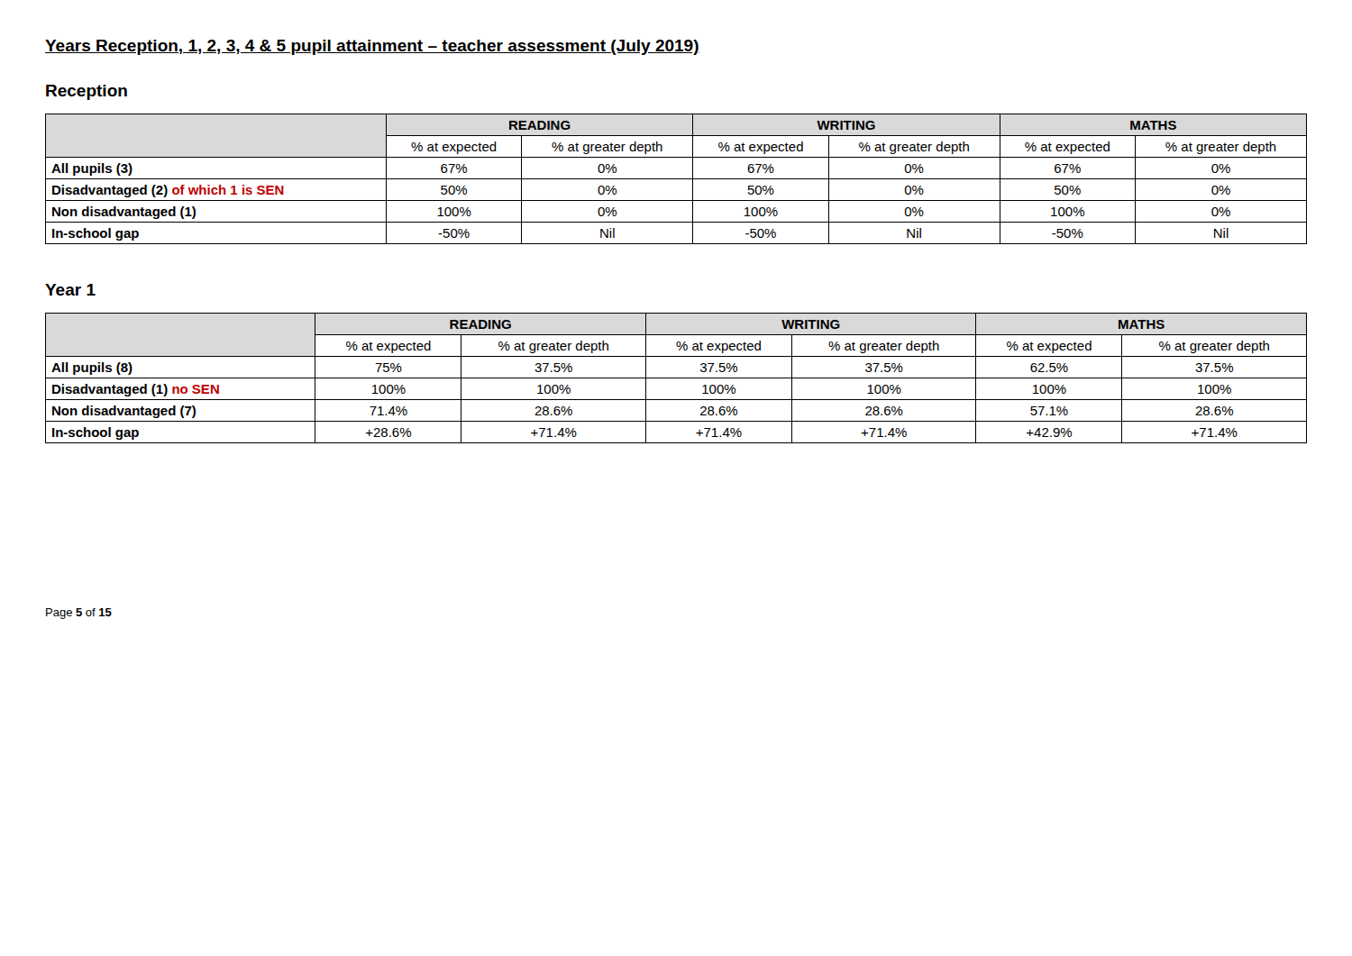Years Reception, 1, 2, 3, 4 & 5 pupil attainment – teacher assessment (July 2019)
Reception
| | READING | WRITING | MATHS |
| --- | --- | --- | --- |
| % at expected | % at greater depth | % at expected | % at greater depth | % at expected | % at greater depth |
| All pupils (3) | 67% | 0% | 67% | 0% | 67% | 0% |
| Disadvantaged (2) of which 1 is SEN | 50% | 0% | 50% | 0% | 50% | 0% |
| Non disadvantaged (1) | 100% | 0% | 100% | 0% | 100% | 0% |
| In-school gap | -50% | Nil | -50% | Nil | -50% | Nil |
Year 1
| | READING | WRITING | MATHS |
| --- | --- | --- | --- |
| % at expected | % at greater depth | % at expected | % at greater depth | % at expected | % at greater depth |
| All pupils (8) | 75% | 37.5% | 37.5% | 37.5% | 62.5% | 37.5% |
| Disadvantaged (1) no SEN | 100% | 100% | 100% | 100% | 100% | 100% |
| Non disadvantaged (7) | 71.4% | 28.6% | 28.6% | 28.6% | 57.1% | 28.6% |
| In-school gap | +28.6% | +71.4% | +71.4% | +71.4% | +42.9% | +71.4% |
Page 5 of 15